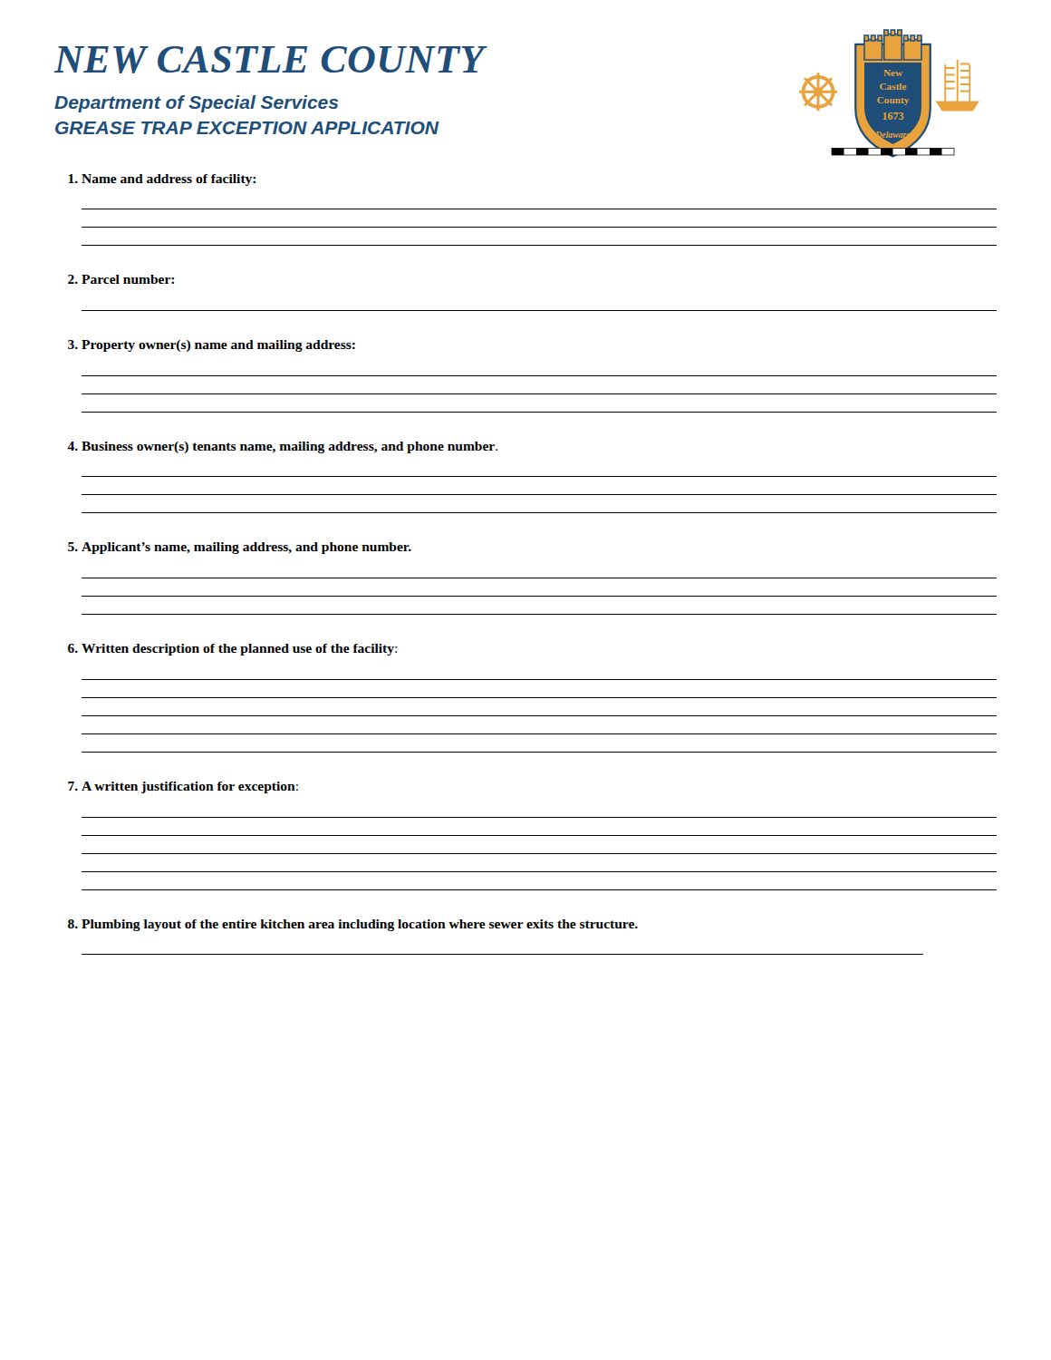NEW CASTLE COUNTY
Department of Special Services
GREASE TRAP EXCEPTION APPLICATION
New Castle County 1673 Delaware
Name and address of facility:
Parcel number:
Property owner(s) name and mailing address:
Business owner(s) tenants name, mailing address, and phone number.
Applicant’s name, mailing address, and phone number.
Written description of the planned use of the facility:
A written justification for exception:
Plumbing layout of the entire kitchen area including location where sewer exits the structure.